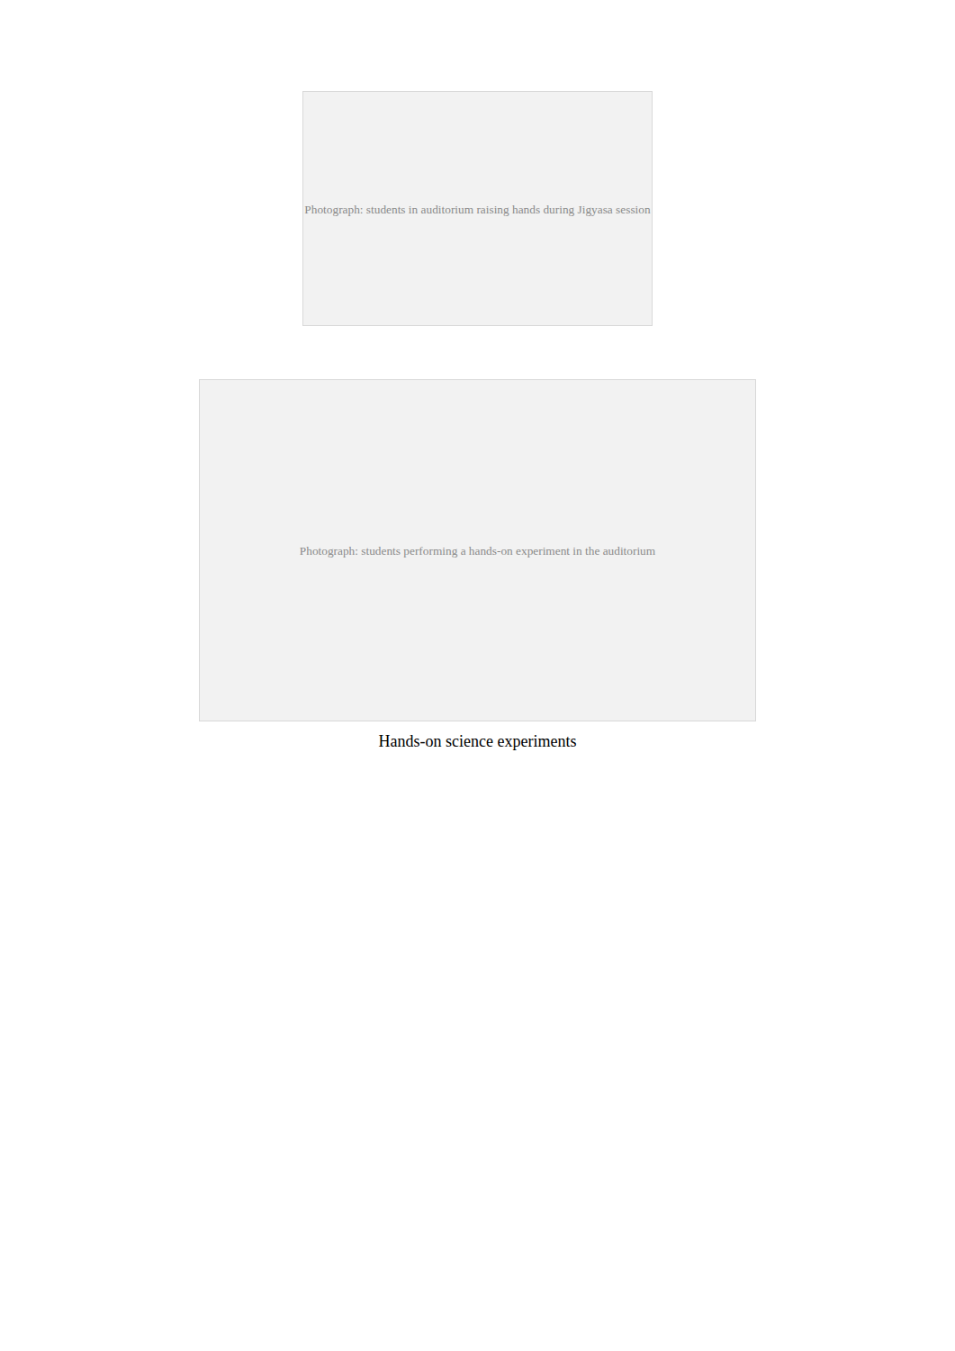Photograph: students in auditorium raising hands during Jigyasa session
Photograph: students performing a hands-on experiment in the auditorium
Hands-on science experiments